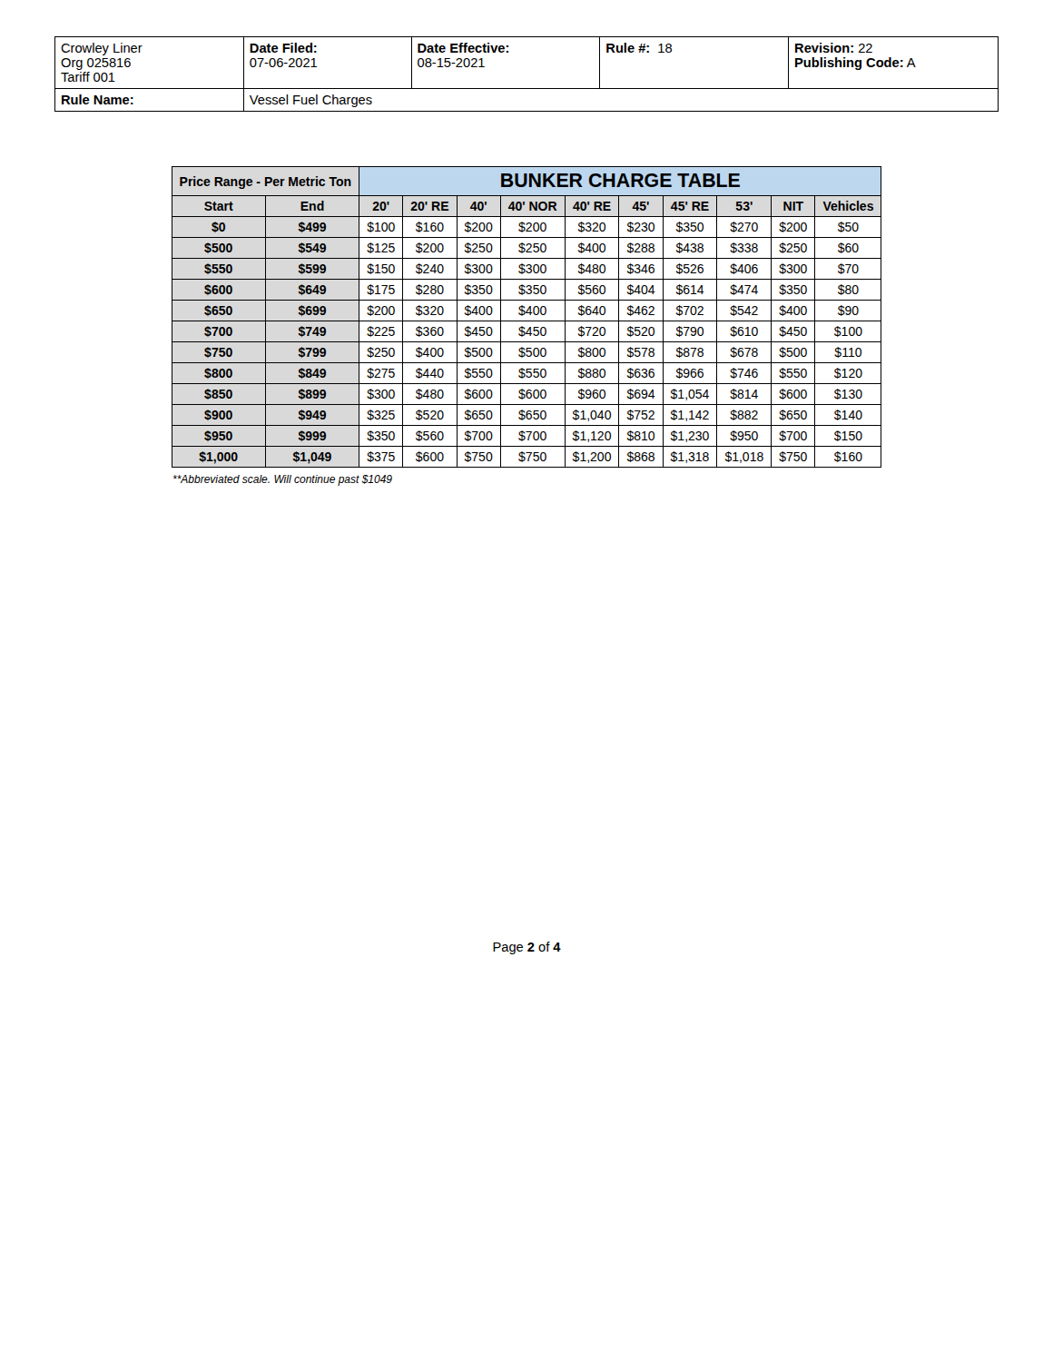| Crowley Liner Org 025816 Tariff 001 | Date Filed: 07-06-2021 | Date Effective: 08-15-2021 | Rule #: 18 | Revision: 22 Publishing Code: A |
| Rule Name: | Vessel Fuel Charges |
| Price Range - Per Metric Ton | BUNKER CHARGE TABLE |
| --- | --- |
| Start | End | 20' | 20' RE | 40' | 40' NOR | 40' RE | 45' | 45' RE | 53' | NIT | Vehicles |
| $0 | $499 | $100 | $160 | $200 | $200 | $320 | $230 | $350 | $270 | $200 | $50 |
| $500 | $549 | $125 | $200 | $250 | $250 | $400 | $288 | $438 | $338 | $250 | $60 |
| $550 | $599 | $150 | $240 | $300 | $300 | $480 | $346 | $526 | $406 | $300 | $70 |
| $600 | $649 | $175 | $280 | $350 | $350 | $560 | $404 | $614 | $474 | $350 | $80 |
| $650 | $699 | $200 | $320 | $400 | $400 | $640 | $462 | $702 | $542 | $400 | $90 |
| $700 | $749 | $225 | $360 | $450 | $450 | $720 | $520 | $790 | $610 | $450 | $100 |
| $750 | $799 | $250 | $400 | $500 | $500 | $800 | $578 | $878 | $678 | $500 | $110 |
| $800 | $849 | $275 | $440 | $550 | $550 | $880 | $636 | $966 | $746 | $550 | $120 |
| $850 | $899 | $300 | $480 | $600 | $600 | $960 | $694 | $1,054 | $814 | $600 | $130 |
| $900 | $949 | $325 | $520 | $650 | $650 | $1,040 | $752 | $1,142 | $882 | $650 | $140 |
| $950 | $999 | $350 | $560 | $700 | $700 | $1,120 | $810 | $1,230 | $950 | $700 | $150 |
| $1,000 | $1,049 | $375 | $600 | $750 | $750 | $1,200 | $868 | $1,318 | $1,018 | $750 | $160 |
**Abbreviated scale. Will continue past $1049
Page 2 of 4